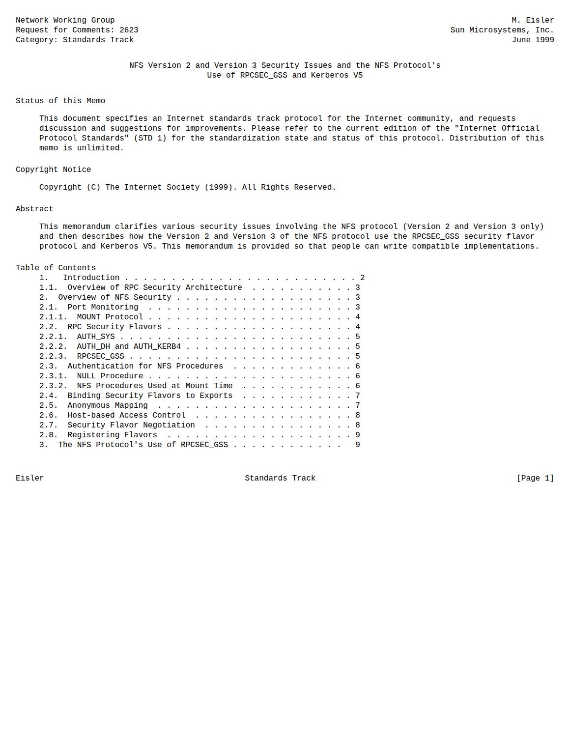Network Working Group M. Eisler
Request for Comments: 2623 Sun Microsystems, Inc.
Category: Standards Track June 1999
NFS Version 2 and Version 3 Security Issues and the NFS Protocol's
Use of RPCSEC_GSS and Kerberos V5
Status of this Memo
This document specifies an Internet standards track protocol for the Internet community, and requests discussion and suggestions for improvements. Please refer to the current edition of the "Internet Official Protocol Standards" (STD 1) for the standardization state and status of this protocol. Distribution of this memo is unlimited.
Copyright Notice
Copyright (C) The Internet Society (1999). All Rights Reserved.
Abstract
This memorandum clarifies various security issues involving the NFS protocol (Version 2 and Version 3 only) and then describes how the Version 2 and Version 3 of the NFS protocol use the RPCSEC_GSS security flavor protocol and Kerberos V5. This memorandum is provided so that people can write compatible implementations.
Table of Contents
1.   Introduction . . . . . . . . . . . . . . . . . . . . . . . . . 2
1.1.  Overview of RPC Security Architecture  . . . . . . . . . . . 3
2.  Overview of NFS Security . . . . . . . . . . . . . . . . . . . 3
2.1.  Port Monitoring  . . . . . . . . . . . . . . . . . . . . . . 3
2.1.1.  MOUNT Protocol . . . . . . . . . . . . . . . . . . . . . . 4
2.2.  RPC Security Flavors . . . . . . . . . . . . . . . . . . . . 4
2.2.1.  AUTH_SYS . . . . . . . . . . . . . . . . . . . . . . . . . 5
2.2.2.  AUTH_DH and AUTH_KERB4 . . . . . . . . . . . . . . . . . . 5
2.2.3.  RPCSEC_GSS . . . . . . . . . . . . . . . . . . . . . . . . 5
2.3.  Authentication for NFS Procedures  . . . . . . . . . . . . . 6
2.3.1.  NULL Procedure . . . . . . . . . . . . . . . . . . . . . . 6
2.3.2.  NFS Procedures Used at Mount Time  . . . . . . . . . . . . 6
2.4.  Binding Security Flavors to Exports  . . . . . . . . . . . . 7
2.5.  Anonymous Mapping  . . . . . . . . . . . . . . . . . . . . . 7
2.6.  Host-based Access Control  . . . . . . . . . . . . . . . . . 8
2.7.  Security Flavor Negotiation  . . . . . . . . . . . . . . . . 8
2.8.  Registering Flavors  . . . . . . . . . . . . . . . . . . . . 9
3.  The NFS Protocol's Use of RPCSEC_GSS . . . . . . . . . . . .   9
Eisler Standards Track[Page 1]